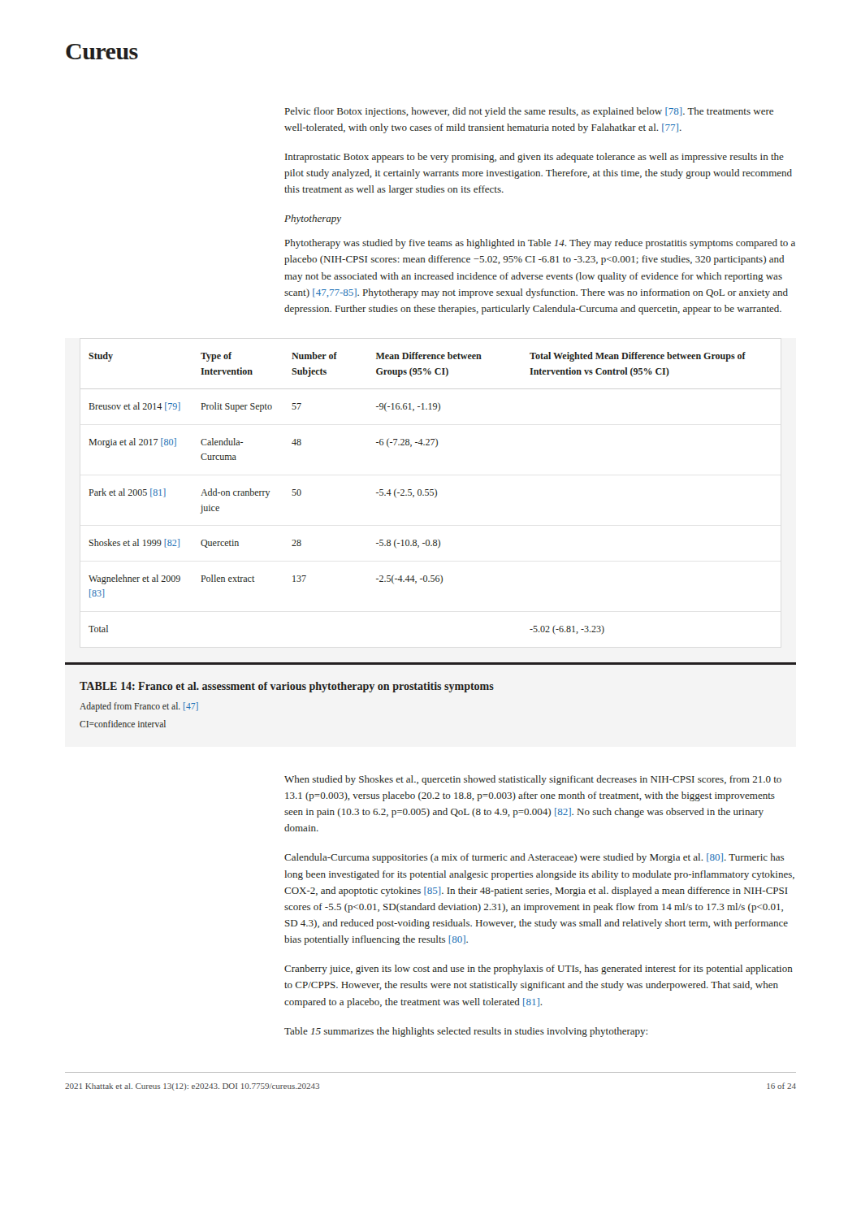Cureus
Pelvic floor Botox injections, however, did not yield the same results, as explained below [78]. The treatments were well-tolerated, with only two cases of mild transient hematuria noted by Falahatkar et al. [77].
Intraprostatic Botox appears to be very promising, and given its adequate tolerance as well as impressive results in the pilot study analyzed, it certainly warrants more investigation. Therefore, at this time, the study group would recommend this treatment as well as larger studies on its effects.
Phytotherapy
Phytotherapy was studied by five teams as highlighted in Table 14. They may reduce prostatitis symptoms compared to a placebo (NIH-CPSI scores: mean difference −5.02, 95% CI -6.81 to -3.23, p<0.001; five studies, 320 participants) and may not be associated with an increased incidence of adverse events (low quality of evidence for which reporting was scant) [47,77-85]. Phytotherapy may not improve sexual dysfunction. There was no information on QoL or anxiety and depression. Further studies on these therapies, particularly Calendula-Curcuma and quercetin, appear to be warranted.
| Study | Type of Intervention | Number of Subjects | Mean Difference between Groups (95% CI) | Total Weighted Mean Difference between Groups of Intervention vs Control (95% CI) |
| --- | --- | --- | --- | --- |
| Breusov et al 2014 [79] | Prolit Super Septo | 57 | -9(-16.61, -1.19) | |
| Morgia et al 2017 [80] | Calendula-Curcuma | 48 | -6 (-7.28, -4.27) | |
| Park et al 2005 [81] | Add-on cranberry juice | 50 | -5.4 (-2.5, 0.55) | |
| Shoskes et al 1999 [82] | Quercetin | 28 | -5.8 (-10.8, -0.8) | |
| Wagnelehner et al 2009 [83] | Pollen extract | 137 | -2.5(-4.44, -0.56) | |
| Total | | | | -5.02 (-6.81, -3.23) |
TABLE 14: Franco et al. assessment of various phytotherapy on prostatitis symptoms
Adapted from Franco et al. [47]
CI=confidence interval
When studied by Shoskes et al., quercetin showed statistically significant decreases in NIH-CPSI scores, from 21.0 to 13.1 (p=0.003), versus placebo (20.2 to 18.8, p=0.003) after one month of treatment, with the biggest improvements seen in pain (10.3 to 6.2, p=0.005) and QoL (8 to 4.9, p=0.004) [82]. No such change was observed in the urinary domain.
Calendula-Curcuma suppositories (a mix of turmeric and Asteraceae) were studied by Morgia et al. [80]. Turmeric has long been investigated for its potential analgesic properties alongside its ability to modulate pro-inflammatory cytokines, COX-2, and apoptotic cytokines [85]. In their 48-patient series, Morgia et al. displayed a mean difference in NIH-CPSI scores of -5.5 (p<0.01, SD(standard deviation) 2.31), an improvement in peak flow from 14 ml/s to 17.3 ml/s (p<0.01, SD 4.3), and reduced post-voiding residuals. However, the study was small and relatively short term, with performance bias potentially influencing the results [80].
Cranberry juice, given its low cost and use in the prophylaxis of UTIs, has generated interest for its potential application to CP/CPPS. However, the results were not statistically significant and the study was underpowered. That said, when compared to a placebo, the treatment was well tolerated [81].
Table 15 summarizes the highlights selected results in studies involving phytotherapy:
2021 Khattak et al. Cureus 13(12): e20243. DOI 10.7759/cureus.20243
16 of 24